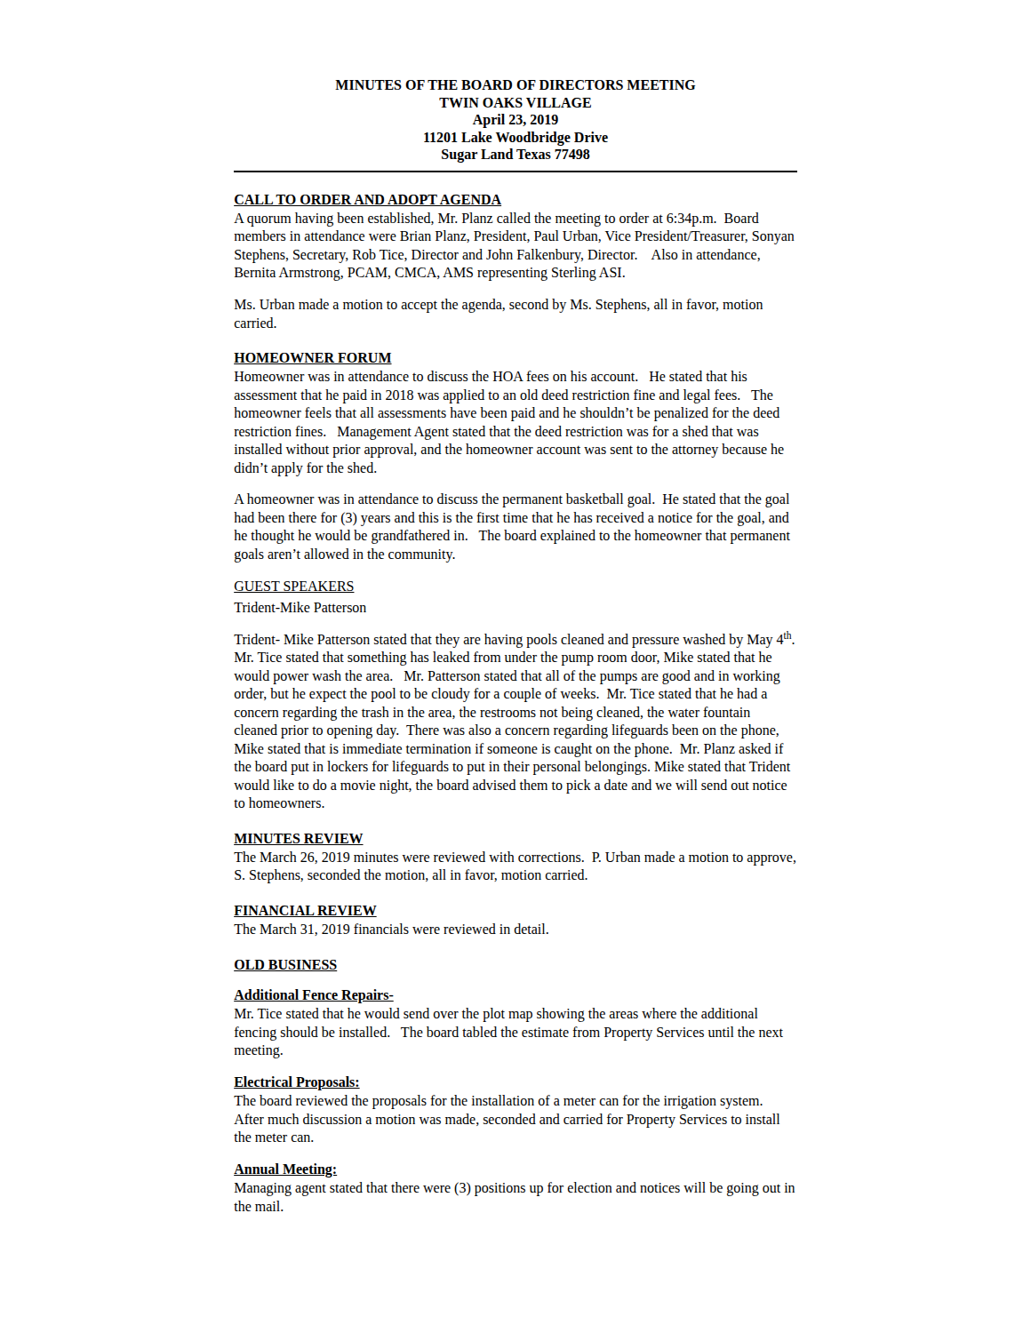MINUTES OF THE BOARD OF DIRECTORS MEETING TWIN OAKS VILLAGE April 23, 2019 11201 Lake Woodbridge Drive Sugar Land Texas 77498
Call to Order and Adopt Agenda
A quorum having been established, Mr. Planz called the meeting to order at 6:34p.m. Board members in attendance were Brian Planz, President, Paul Urban, Vice President/Treasurer, Sonyan Stephens, Secretary, Rob Tice, Director and John Falkenbury, Director. Also in attendance, Bernita Armstrong, PCAM, CMCA, AMS representing Sterling ASI.
Ms. Urban made a motion to accept the agenda, second by Ms. Stephens, all in favor, motion carried.
Homeowner Forum
Homeowner was in attendance to discuss the HOA fees on his account. He stated that his assessment that he paid in 2018 was applied to an old deed restriction fine and legal fees. The homeowner feels that all assessments have been paid and he shouldn’t be penalized for the deed restriction fines. Management Agent stated that the deed restriction was for a shed that was installed without prior approval, and the homeowner account was sent to the attorney because he didn’t apply for the shed.
A homeowner was in attendance to discuss the permanent basketball goal. He stated that the goal had been there for (3) years and this is the first time that he has received a notice for the goal, and he thought he would be grandfathered in. The board explained to the homeowner that permanent goals aren’t allowed in the community.
GUEST SPEAKERS
Trident-Mike Patterson
Trident- Mike Patterson stated that they are having pools cleaned and pressure washed by May 4th. Mr. Tice stated that something has leaked from under the pump room door, Mike stated that he would power wash the area. Mr. Patterson stated that all of the pumps are good and in working order, but he expect the pool to be cloudy for a couple of weeks. Mr. Tice stated that he had a concern regarding the trash in the area, the restrooms not being cleaned, the water fountain cleaned prior to opening day. There was also a concern regarding lifeguards been on the phone, Mike stated that is immediate termination if someone is caught on the phone. Mr. Planz asked if the board put in lockers for lifeguards to put in their personal belongings. Mike stated that Trident would like to do a movie night, the board advised them to pick a date and we will send out notice to homeowners.
Minutes Review
The March 26, 2019 minutes were reviewed with corrections. P. Urban made a motion to approve, S. Stephens, seconded the motion, all in favor, motion carried.
Financial Review
The March 31, 2019 financials were reviewed in detail.
Old Business
Additional Fence Repairs-
Mr. Tice stated that he would send over the plot map showing the areas where the additional fencing should be installed. The board tabled the estimate from Property Services until the next meeting.
Electrical Proposals:
The board reviewed the proposals for the installation of a meter can for the irrigation system. After much discussion a motion was made, seconded and carried for Property Services to install the meter can.
Annual Meeting:
Managing agent stated that there were (3) positions up for election and notices will be going out in the mail.